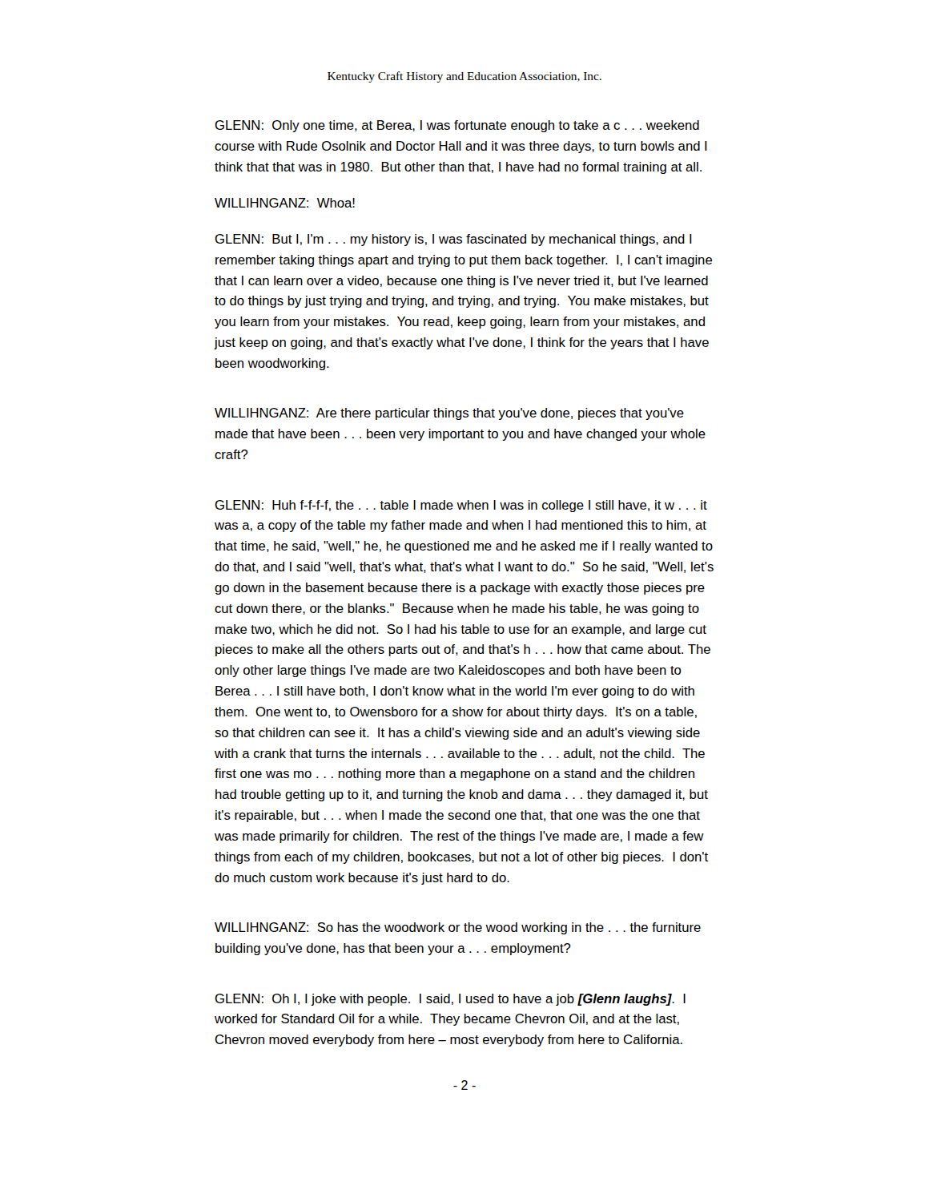Kentucky Craft History and Education Association, Inc.
GLENN: Only one time, at Berea, I was fortunate enough to take a c . . . weekend course with Rude Osolnik and Doctor Hall and it was three days, to turn bowls and I think that that was in 1980. But other than that, I have had no formal training at all.
WILLIHNGANZ: Whoa!
GLENN: But I, I'm . . . my history is, I was fascinated by mechanical things, and I remember taking things apart and trying to put them back together. I, I can't imagine that I can learn over a video, because one thing is I've never tried it, but I've learned to do things by just trying and trying, and trying, and trying. You make mistakes, but you learn from your mistakes. You read, keep going, learn from your mistakes, and just keep on going, and that's exactly what I've done, I think for the years that I have been woodworking.
WILLIHNGANZ: Are there particular things that you've done, pieces that you've made that have been . . . been very important to you and have changed your whole craft?
GLENN: Huh f-f-f-f, the . . . table I made when I was in college I still have, it w . . . it was a, a copy of the table my father made and when I had mentioned this to him, at that time, he said, "well," he, he questioned me and he asked me if I really wanted to do that, and I said "well, that's what, that's what I want to do." So he said, "Well, let's go down in the basement because there is a package with exactly those pieces pre cut down there, or the blanks." Because when he made his table, he was going to make two, which he did not. So I had his table to use for an example, and large cut pieces to make all the others parts out of, and that's h . . . how that came about. The only other large things I've made are two Kaleidoscopes and both have been to Berea . . . I still have both, I don't know what in the world I'm ever going to do with them. One went to, to Owensboro for a show for about thirty days. It's on a table, so that children can see it. It has a child's viewing side and an adult's viewing side with a crank that turns the internals . . . available to the . . . adult, not the child. The first one was mo . . . nothing more than a megaphone on a stand and the children had trouble getting up to it, and turning the knob and dama . . . they damaged it, but it's repairable, but . . . when I made the second one that, that one was the one that was made primarily for children. The rest of the things I've made are, I made a few things from each of my children, bookcases, but not a lot of other big pieces. I don't do much custom work because it's just hard to do.
WILLIHNGANZ: So has the woodwork or the wood working in the . . . the furniture building you've done, has that been your a . . . employment?
GLENN: Oh I, I joke with people. I said, I used to have a job [Glenn laughs]. I worked for Standard Oil for a while. They became Chevron Oil, and at the last, Chevron moved everybody from here – most everybody from here to California.
- 2 -